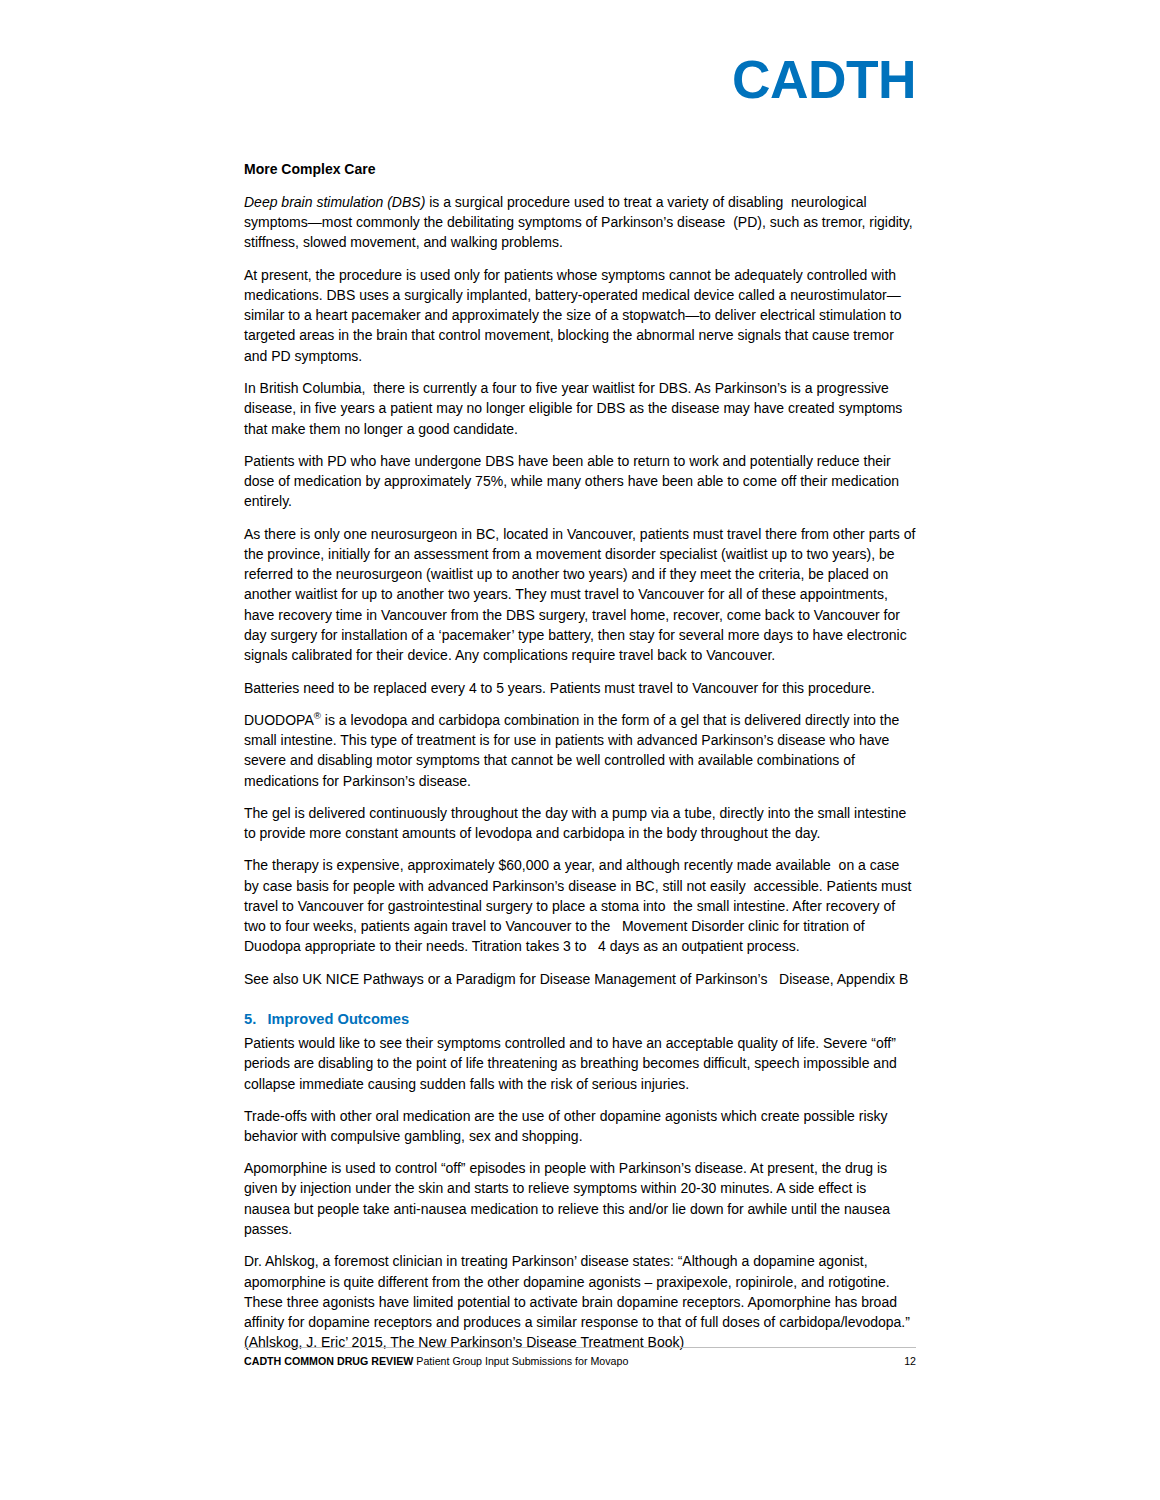CADTH
More Complex Care
Deep brain stimulation (DBS) is a surgical procedure used to treat a variety of disabling neurological symptoms—most commonly the debilitating symptoms of Parkinson’s disease (PD), such as tremor, rigidity, stiffness, slowed movement, and walking problems.
At present, the procedure is used only for patients whose symptoms cannot be adequately controlled with medications. DBS uses a surgically implanted, battery-operated medical device called a neurostimulator—similar to a heart pacemaker and approximately the size of a stopwatch—to deliver electrical stimulation to targeted areas in the brain that control movement, blocking the abnormal nerve signals that cause tremor and PD symptoms.
In British Columbia, there is currently a four to five year waitlist for DBS. As Parkinson’s is a progressive disease, in five years a patient may no longer eligible for DBS as the disease may have created symptoms that make them no longer a good candidate.
Patients with PD who have undergone DBS have been able to return to work and potentially reduce their dose of medication by approximately 75%, while many others have been able to come off their medication entirely.
As there is only one neurosurgeon in BC, located in Vancouver, patients must travel there from other parts of the province, initially for an assessment from a movement disorder specialist (waitlist up to two years), be referred to the neurosurgeon (waitlist up to another two years) and if they meet the criteria, be placed on another waitlist for up to another two years. They must travel to Vancouver for all of these appointments, have recovery time in Vancouver from the DBS surgery, travel home, recover, come back to Vancouver for day surgery for installation of a ‘pacemaker’ type battery, then stay for several more days to have electronic signals calibrated for their device. Any complications require travel back to Vancouver.
Batteries need to be replaced every 4 to 5 years. Patients must travel to Vancouver for this procedure.
DUODOPA® is a levodopa and carbidopa combination in the form of a gel that is delivered directly into the small intestine. This type of treatment is for use in patients with advanced Parkinson’s disease who have severe and disabling motor symptoms that cannot be well controlled with available combinations of medications for Parkinson’s disease.
The gel is delivered continuously throughout the day with a pump via a tube, directly into the small intestine to provide more constant amounts of levodopa and carbidopa in the body throughout the day.
The therapy is expensive, approximately $60,000 a year, and although recently made available on a case by case basis for people with advanced Parkinson’s disease in BC, still not easily accessible. Patients must travel to Vancouver for gastrointestinal surgery to place a stoma into the small intestine. After recovery of two to four weeks, patients again travel to Vancouver to the Movement Disorder clinic for titration of Duodopa appropriate to their needs. Titration takes 3 to 4 days as an outpatient process.
See also UK NICE Pathways or a Paradigm for Disease Management of Parkinson’s Disease, Appendix B
5. Improved Outcomes
Patients would like to see their symptoms controlled and to have an acceptable quality of life. Severe “off” periods are disabling to the point of life threatening as breathing becomes difficult, speech impossible and collapse immediate causing sudden falls with the risk of serious injuries.
Trade-offs with other oral medication are the use of other dopamine agonists which create possible risky behavior with compulsive gambling, sex and shopping.
Apomorphine is used to control “off” episodes in people with Parkinson’s disease. At present, the drug is given by injection under the skin and starts to relieve symptoms within 20-30 minutes. A side effect is nausea but people take anti-nausea medication to relieve this and/or lie down for awhile until the nausea passes.
Dr. Ahlskog, a foremost clinician in treating Parkinson’ disease states: “Although a dopamine agonist, apomorphine is quite different from the other dopamine agonists – praxipexole, ropinirole, and rotigotine. These three agonists have limited potential to activate brain dopamine receptors. Apomorphine has broad affinity for dopamine receptors and produces a similar response to that of full doses of carbidopa/levodopa.” (Ahlskog, J. Eric’ 2015, The New Parkinson’s Disease Treatment Book)
CADTH COMMON DRUG REVIEW Patient Group Input Submissions for Movapo
12